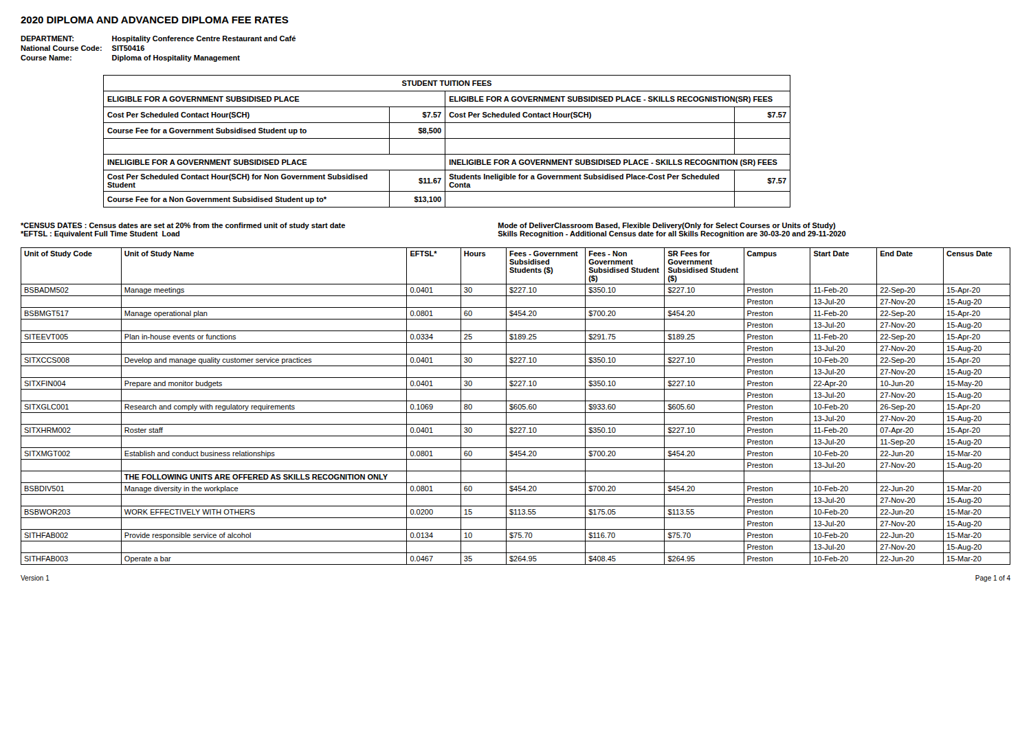2020 DIPLOMA AND ADVANCED DIPLOMA FEE RATES
| DEPARTMENT: | Hospitality Conference Centre Restaurant and Café |
| National Course Code: | SIT50416 |
| Course Name: | Diploma of Hospitality Management |
| STUDENT TUITION FEES |
| ELIGIBLE FOR A GOVERNMENT SUBSIDISED PLACE | ELIGIBLE FOR A GOVERNMENT SUBSIDISED PLACE - SKILLS RECOGNISTION(SR) FEES |
| Cost Per Scheduled Contact Hour(SCH) | $7.57 | Cost Per Scheduled Contact Hour(SCH) | $7.57 |
| Course Fee for a Government Subsidised Student up to | $8,500 | | |
| INELIGIBLE FOR A GOVERNMENT SUBSIDISED PLACE | INELIGIBLE FOR A GOVERNMENT SUBSIDISED PLACE - SKILLS RECOGNITION (SR) FEES |
| Cost Per Scheduled Contact Hour(SCH) for Non Government Subsidised Student | $11.67 | Students Ineligible for a Government Subsidised Place-Cost Per Scheduled Conta | $7.57 |
| Course Fee for a Non Government Subsidised Student up to* | $13,100 | | |
*CENSUS DATES : Census dates are set at 20% from the confirmed unit of study start date
*EFTSL : Equivalent Full Time Student Load
Mode of DeliverClassroom Based, Flexible Delivery(Only for Select Courses or Units of Study)
Skills Recognition - Additional Census date for all Skills Recognition are 30-03-20 and 29-11-2020
| Unit of Study Code | Unit of Study Name | EFTSL* | Hours | Fees - Government Subsidised Students ($) | Fees - Non Government Subsidised Student ($) | SR Fees for Government Subsidised Student ($) | Campus | Start Date | End Date | Census Date |
| --- | --- | --- | --- | --- | --- | --- | --- | --- | --- | --- |
| BSBADM502 | Manage meetings | 0.0401 | 30 | $227.10 | $350.10 | $227.10 | Preston | 11-Feb-20 | 22-Sep-20 | 15-Apr-20 |
| | | | | | | | Preston | 13-Jul-20 | 27-Nov-20 | 15-Aug-20 |
| BSBMGT517 | Manage operational plan | 0.0801 | 60 | $454.20 | $700.20 | $454.20 | Preston | 11-Feb-20 | 22-Sep-20 | 15-Apr-20 |
| | | | | | | | Preston | 13-Jul-20 | 27-Nov-20 | 15-Aug-20 |
| SITEEVT005 | Plan in-house events or functions | 0.0334 | 25 | $189.25 | $291.75 | $189.25 | Preston | 11-Feb-20 | 22-Sep-20 | 15-Apr-20 |
| | | | | | | | Preston | 13-Jul-20 | 27-Nov-20 | 15-Aug-20 |
| SITXCCS008 | Develop and manage quality customer service practices | 0.0401 | 30 | $227.10 | $350.10 | $227.10 | Preston | 10-Feb-20 | 22-Sep-20 | 15-Apr-20 |
| | | | | | | | Preston | 13-Jul-20 | 27-Nov-20 | 15-Aug-20 |
| SITXFIN004 | Prepare and monitor budgets | 0.0401 | 30 | $227.10 | $350.10 | $227.10 | Preston | 22-Apr-20 | 10-Jun-20 | 15-May-20 |
| | | | | | | | Preston | 13-Jul-20 | 27-Nov-20 | 15-Aug-20 |
| SITXGLC001 | Research and comply with regulatory requirements | 0.1069 | 80 | $605.60 | $933.60 | $605.60 | Preston | 10-Feb-20 | 26-Sep-20 | 15-Apr-20 |
| | | | | | | | Preston | 13-Jul-20 | 27-Nov-20 | 15-Aug-20 |
| SITXHRM002 | Roster staff | 0.0401 | 30 | $227.10 | $350.10 | $227.10 | Preston | 11-Feb-20 | 07-Apr-20 | 15-Apr-20 |
| | | | | | | | Preston | 13-Jul-20 | 11-Sep-20 | 15-Aug-20 |
| SITXMGT002 | Establish and conduct business relationships | 0.0801 | 60 | $454.20 | $700.20 | $454.20 | Preston | 10-Feb-20 | 22-Jun-20 | 15-Mar-20 |
| | | | | | | | Preston | 13-Jul-20 | 27-Nov-20 | 15-Aug-20 |
| | THE FOLLOWING UNITS ARE OFFERED AS SKILLS RECOGNITION ONLY | | | | | | | | | |
| BSBDIV501 | Manage diversity in the workplace | 0.0801 | 60 | $454.20 | $700.20 | $454.20 | Preston | 10-Feb-20 | 22-Jun-20 | 15-Mar-20 |
| | | | | | | | Preston | 13-Jul-20 | 27-Nov-20 | 15-Aug-20 |
| BSBWOR203 | WORK EFFECTIVELY WITH OTHERS | 0.0200 | 15 | $113.55 | $175.05 | $113.55 | Preston | 10-Feb-20 | 22-Jun-20 | 15-Mar-20 |
| | | | | | | | Preston | 13-Jul-20 | 27-Nov-20 | 15-Aug-20 |
| SITHFAB002 | Provide responsible service of alcohol | 0.0134 | 10 | $75.70 | $116.70 | $75.70 | Preston | 10-Feb-20 | 22-Jun-20 | 15-Mar-20 |
| | | | | | | | Preston | 13-Jul-20 | 27-Nov-20 | 15-Aug-20 |
| SITHFAB003 | Operate a bar | 0.0467 | 35 | $264.95 | $408.45 | $264.95 | Preston | 10-Feb-20 | 22-Jun-20 | 15-Mar-20 |
Version 1 Page 1 of 4